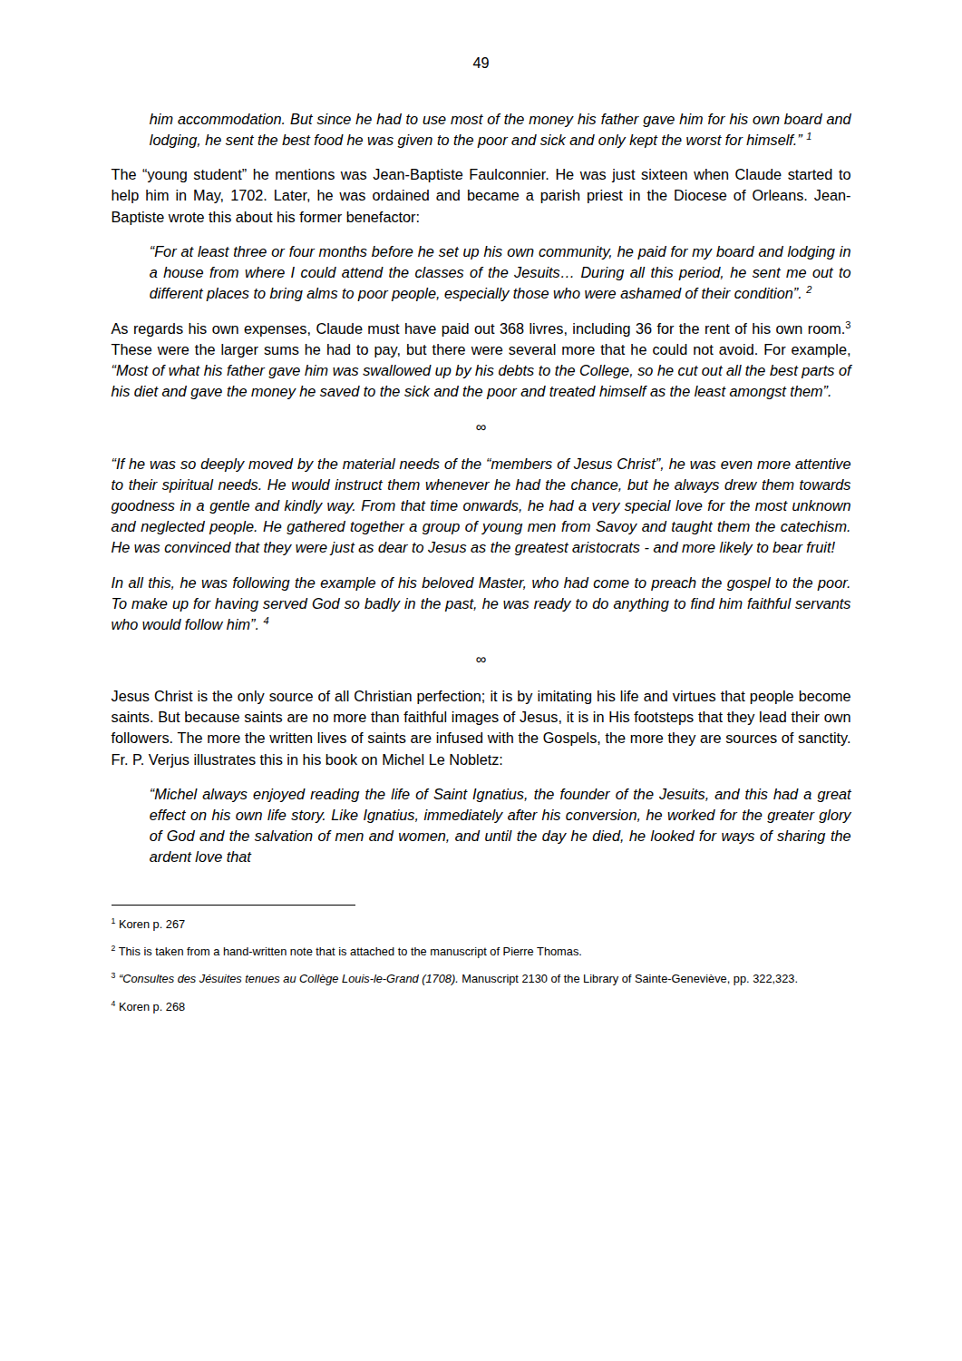49
him accommodation. But since he had to use most of the money his father gave him for his own board and lodging, he sent the best food he was given to the poor and sick and only kept the worst for himself.” 1
The “young student” he mentions was Jean-Baptiste Faulconnier. He was just sixteen when Claude started to help him in May, 1702. Later, he was ordained and became a parish priest in the Diocese of Orleans. Jean-Baptiste wrote this about his former benefactor:
“For at least three or four months before he set up his own community, he paid for my board and lodging in a house from where I could attend the classes of the Jesuits… During all this period, he sent me out to different places to bring alms to poor people, especially those who were ashamed of their condition”. 2
As regards his own expenses, Claude must have paid out 368 livres, including 36 for the rent of his own room.3 These were the larger sums he had to pay, but there were several more that he could not avoid. For example, “Most of what his father gave him was swallowed up by his debts to the College, so he cut out all the best parts of his diet and gave the money he saved to the sick and the poor and treated himself as the least amongst them”.
∞
“If he was so deeply moved by the material needs of the “members of Jesus Christ”, he was even more attentive to their spiritual needs. He would instruct them whenever he had the chance, but he always drew them towards goodness in a gentle and kindly way. From that time onwards, he had a very special love for the most unknown and neglected people. He gathered together a group of young men from Savoy and taught them the catechism. He was convinced that they were just as dear to Jesus as the greatest aristocrats - and more likely to bear fruit!
In all this, he was following the example of his beloved Master, who had come to preach the gospel to the poor. To make up for having served God so badly in the past, he was ready to do anything to find him faithful servants who would follow him”. 4
∞
Jesus Christ is the only source of all Christian perfection; it is by imitating his life and virtues that people become saints. But because saints are no more than faithful images of Jesus, it is in His footsteps that they lead their own followers. The more the written lives of saints are infused with the Gospels, the more they are sources of sanctity. Fr. P. Verjus illustrates this in his book on Michel Le Nobletz:
“Michel always enjoyed reading the life of Saint Ignatius, the founder of the Jesuits, and this had a great effect on his own life story. Like Ignatius, immediately after his conversion, he worked for the greater glory of God and the salvation of men and women, and until the day he died, he looked for ways of sharing the ardent love that
1 Koren p. 267
2 This is taken from a hand-written note that is attached to the manuscript of Pierre Thomas.
3 “Consultes des Jésuites tenues au Collège Louis-le-Grand (1708). Manuscript 2130 of the Library of Sainte-Geneviève, pp. 322,323.
4 Koren p. 268